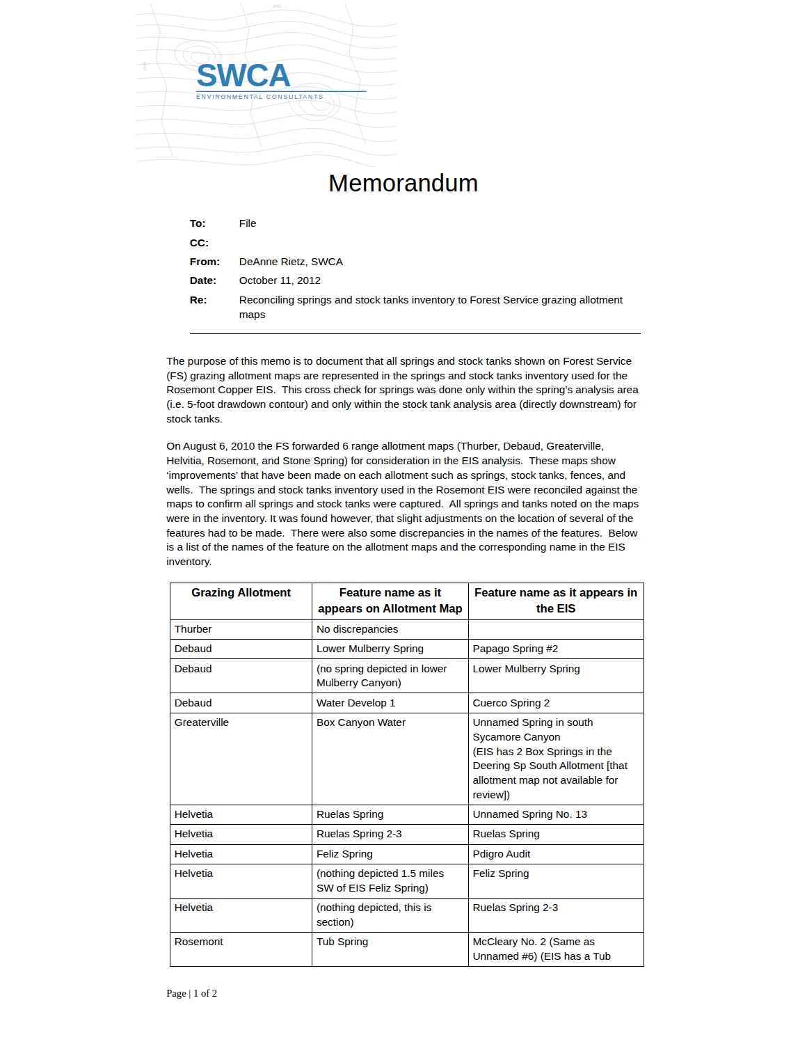2436 2436
SWCA ENVIRONMENTAL CONSULTANTS
Memorandum
| To: | File |
| CC: | |
| From: | DeAnne Rietz, SWCA |
| Date: | October 11, 2012 |
| Re: | Reconciling springs and stock tanks inventory to Forest Service grazing allotment maps |
The purpose of this memo is to document that all springs and stock tanks shown on Forest Service (FS) grazing allotment maps are represented in the springs and stock tanks inventory used for the Rosemont Copper EIS. This cross check for springs was done only within the spring’s analysis area (i.e. 5-foot drawdown contour) and only within the stock tank analysis area (directly downstream) for stock tanks.
On August 6, 2010 the FS forwarded 6 range allotment maps (Thurber, Debaud, Greaterville, Helvitia, Rosemont, and Stone Spring) for consideration in the EIS analysis. These maps show ‘improvements’ that have been made on each allotment such as springs, stock tanks, fences, and wells. The springs and stock tanks inventory used in the Rosemont EIS were reconciled against the maps to confirm all springs and stock tanks were captured. All springs and tanks noted on the maps were in the inventory. It was found however, that slight adjustments on the location of several of the features had to be made. There were also some discrepancies in the names of the features. Below is a list of the names of the feature on the allotment maps and the corresponding name in the EIS inventory.
| Grazing Allotment | Feature name as it appears on Allotment Map | Feature name as it appears in the EIS |
| --- | --- | --- |
| Thurber | No discrepancies | |
| Debaud | Lower Mulberry Spring | Papago Spring #2 |
| Debaud | (no spring depicted in lower Mulberry Canyon) | Lower Mulberry Spring |
| Debaud | Water Develop 1 | Cuerco Spring 2 |
| Greaterville | Box Canyon Water | Unnamed Spring in south Sycamore Canyon (EIS has 2 Box Springs in the Deering Sp South Allotment [that allotment map not available for review]) |
| Helvetia | Ruelas Spring | Unnamed Spring No. 13 |
| Helvetia | Ruelas Spring 2-3 | Ruelas Spring |
| Helvetia | Feliz Spring | Pdigro Audit |
| Helvetia | (nothing depicted 1.5 miles SW of EIS Feliz Spring) | Feliz Spring |
| Helvetia | (nothing depicted, this is section) | Ruelas Spring 2-3 |
| Rosemont | Tub Spring | McCleary No. 2 (Same as Unnamed #6) (EIS has a Tub |
Page | 1 of 2